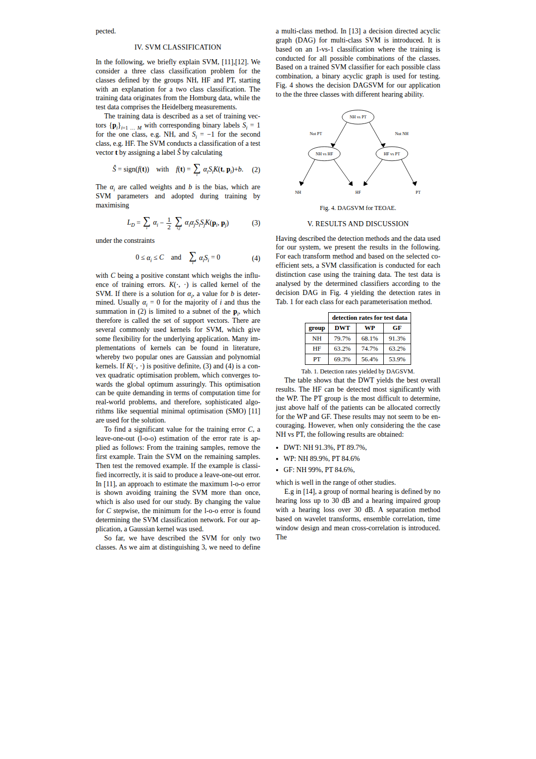pected.
IV. SVM Classification
In the following, we briefly explain SVM, [11],[12]. We consider a three class classification problem for the classes defined by the groups NH, HF and PT, starting with an explanation for a two class classification. The training data originates from the Homburg data, while the test data comprises the Heidelberg measurements.
The training data is described as a set of training vectors {pi}i=1 … M with corresponding binary labels Si = 1 for the one class, e.g. NH, and Si = −1 for the second class, e.g. HF. The SVM conducts a classification of a test vector t by assigning a label Ŝ by calculating
Ŝ = sign(f(t)) with f(t) = ∑i αiSiK(t, pi)+b. (2)
The αi are called weights and b is the bias, which are SVM parameters and adopted during training by maximising
LD = ∑i αi − 12 ∑i,j αiαjSiSjK(pi, pj) (3)
under the constraints
0 ≤ αi ≤ C and ∑i αiSi = 0 (4)
with C being a positive constant which weighs the influence of training errors. K(·, ·) is called kernel of the SVM. If there is a solution for αi, a value for b is determined. Usually αi = 0 for the majority of i and thus the summation in (2) is limited to a subnet of the pi, which therefore is called the set of support vectors. There are several commonly used kernels for SVM, which give some flexibility for the underlying application. Many implementations of kernels can be found in literature, whereby two popular ones are Gaussian and polynomial kernels. If K(·, ·) is positive definite, (3) and (4) is a convex quadratic optimisation problem, which converges towards the global optimum assuringly. This optimisation can be quite demanding in terms of computation time for real-world problems, and therefore, sophisticated algorithms like sequential minimal optimisation (SMO) [11] are used for the solution.
To find a significant value for the training error C, a leave-one-out (l-o-o) estimation of the error rate is applied as follows: From the training samples, remove the first example. Train the SVM on the remaining samples. Then test the removed example. If the example is classified incorrectly, it is said to produce a leave-one-out error. In [11], an approach to estimate the maximum l-o-o error is shown avoiding training the SVM more than once, which is also used for our study. By changing the value for C stepwise, the minimum for the l-o-o error is found determining the SVM classification network. For our application, a Gaussian kernel was used.
So far, we have described the SVM for only two classes. As we aim at distinguishing 3, we need to define a multi-class method. In [13] a decision directed acyclic graph (DAG) for multi-class SVM is introduced. It is based on an 1-vs-1 classification where the training is conducted for all possible combinations of the classes. Based on a trained SVM classifier for each possible class combination, a binary acyclic graph is used for testing. Fig. 4 shows the decision DAGSVM for our application to the the three classes with different hearing ability.
NH vs PT NH vs HF HF vs PT Not PT Not NH NH HF PT
Fig. 4. DAGSVM for TEOAE.
V. Results and Discussion
Having described the detection methods and the data used for our system, we present the results in the following. For each transform method and based on the selected coefficient sets, a SVM classification is conducted for each distinction case using the training data. The test data is analysed by the determined classifiers according to the decision DAG in Fig. 4 yielding the detection rates in Tab. 1 for each class for each parameterisation method.
| | detection rates for test data |
| --- | --- |
| group | DWT | WP | GF |
| NH | 79.7% | 68.1% | 91.3% |
| HF | 63.2% | 74.7% | 63.2% |
| PT | 69.3% | 56.4% | 53.9% |
Tab. 1. Detection rates yielded by DAGSVM.
The table shows that the DWT yields the best overall results. The HF can be detected most significantly with the WP. The PT group is the most difficult to determine, just above half of the patients can be allocated correctly for the WP and GF. These results may not seem to be encouraging. However, when only considering the the case NH vs PT, the following results are obtained:
DWT: NH 91.3%, PT 89.7%,
WP: NH 89.9%, PT 84.6%
GF: NH 99%, PT 84.6%,
which is well in the range of other studies.
E.g in [14], a group of normal hearing is defined by no hearing loss up to 30 dB and a hearing impaired group with a hearing loss over 30 dB. A separation method based on wavelet transforms, ensemble correlation, time window design and mean cross-correlation is introduced. The